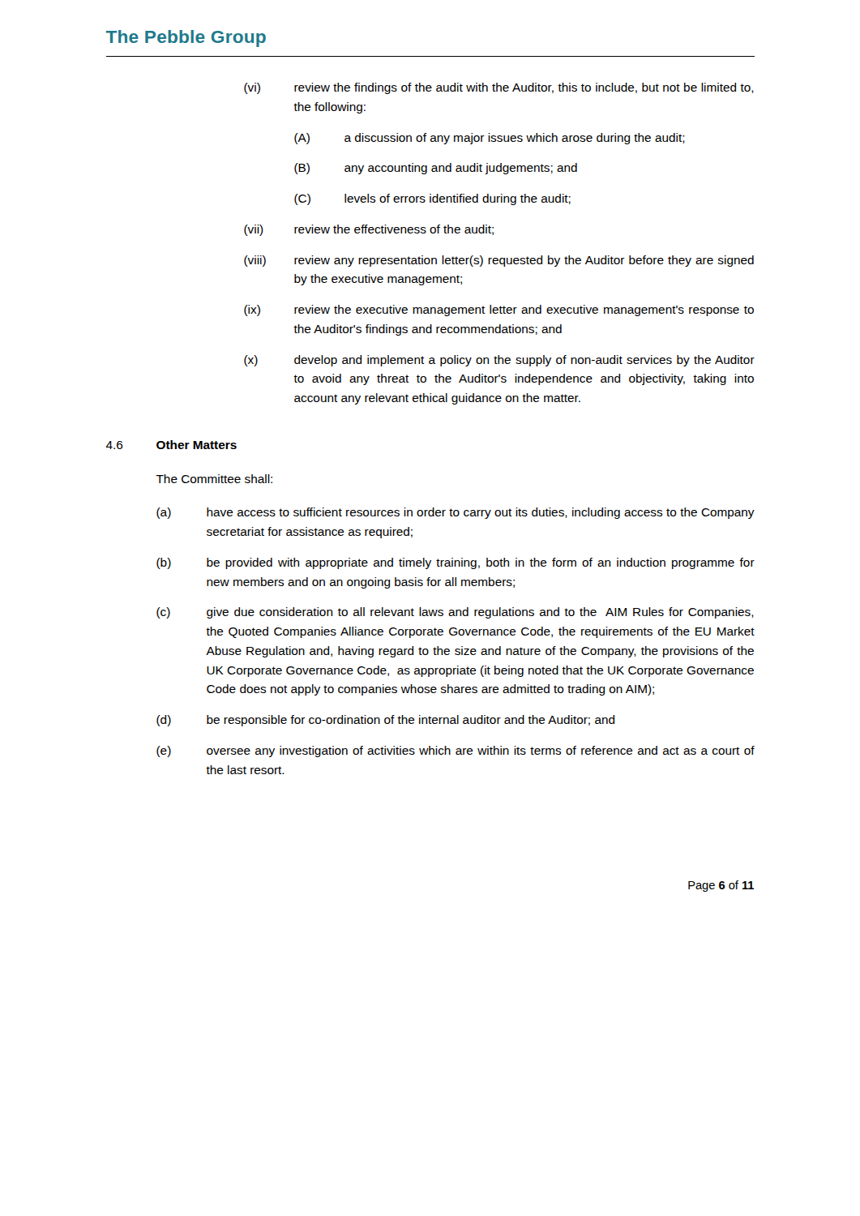The Pebble Group
(vi)
review the findings of the audit with the Auditor, this to include, but not be limited to, the following:
(A)
a discussion of any major issues which arose during the audit;
(B)
any accounting and audit judgements; and
(C)
levels of errors identified during the audit;
(vii)
review the effectiveness of the audit;
(viii)
review any representation letter(s) requested by the Auditor before they are signed by the executive management;
(ix)
review the executive management letter and executive management's response to the Auditor's findings and recommendations; and
(x)
develop and implement a policy on the supply of non-audit services by the Auditor to avoid any threat to the Auditor's independence and objectivity, taking into account any relevant ethical guidance on the matter.
4.6
Other Matters
The Committee shall:
(a)
have access to sufficient resources in order to carry out its duties, including access to the Company secretariat for assistance as required;
(b)
be provided with appropriate and timely training, both in the form of an induction programme for new members and on an ongoing basis for all members;
(c)
give due consideration to all relevant laws and regulations and to the AIM Rules for Companies, the Quoted Companies Alliance Corporate Governance Code, the requirements of the EU Market Abuse Regulation and, having regard to the size and nature of the Company, the provisions of the UK Corporate Governance Code, as appropriate (it being noted that the UK Corporate Governance Code does not apply to companies whose shares are admitted to trading on AIM);
(d)
be responsible for co-ordination of the internal auditor and the Auditor; and
(e)
oversee any investigation of activities which are within its terms of reference and act as a court of the last resort.
Page 6 of 11